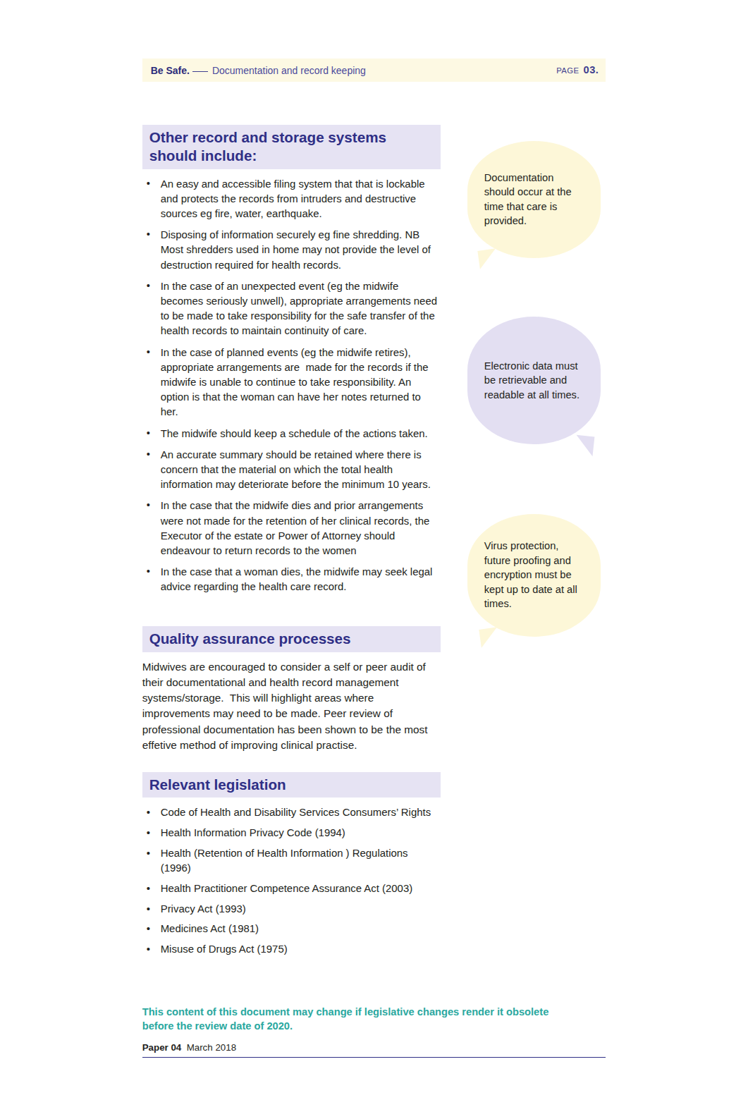Be Safe. Documentation and record keeping
PAGE03.
Other record and storage systems should include:
An easy and accessible filing system that that is lockable and protects the records from intruders and destructive sources eg fire, water, earthquake.
Disposing of information securely eg fine shredding. NB Most shredders used in home may not provide the level of destruction required for health records.
In the case of an unexpected event (eg the midwife becomes seriously unwell), appropriate arrangements need to be made to take responsibility for the safe transfer of the health records to maintain continuity of care.
In the case of planned events (eg the midwife retires), appropriate arrangements are made for the records if the midwife is unable to continue to take responsibility. An option is that the woman can have her notes returned to her.
The midwife should keep a schedule of the actions taken.
An accurate summary should be retained where there is concern that the material on which the total health information may deteriorate before the minimum 10 years.
In the case that the midwife dies and prior arrangements were not made for the retention of her clinical records, the Executor of the estate or Power of Attorney should endeavour to return records to the women
In the case that a woman dies, the midwife may seek legal advice regarding the health care record.
Quality assurance processes
Midwives are encouraged to consider a self or peer audit of their documentational and health record management systems/storage. This will highlight areas where improvements may need to be made. Peer review of professional documentation has been shown to be the most effetive method of improving clinical practise.
Relevant legislation
Code of Health and Disability Services Consumers’ Rights
Health Information Privacy Code (1994)
Health (Retention of Health Information ) Regulations (1996)
Health Practitioner Competence Assurance Act (2003)
Privacy Act (1993)
Medicines Act (1981)
Misuse of Drugs Act (1975)
Documentation should occur at the time that care is provided.
Electronic data must be retrievable and readable at all times.
Virus protection, future proofing and encryption must be kept up to date at all times.
This content of this document may change if legislative changes render it obsolete before the review date of 2020.
Paper 04 March 2018